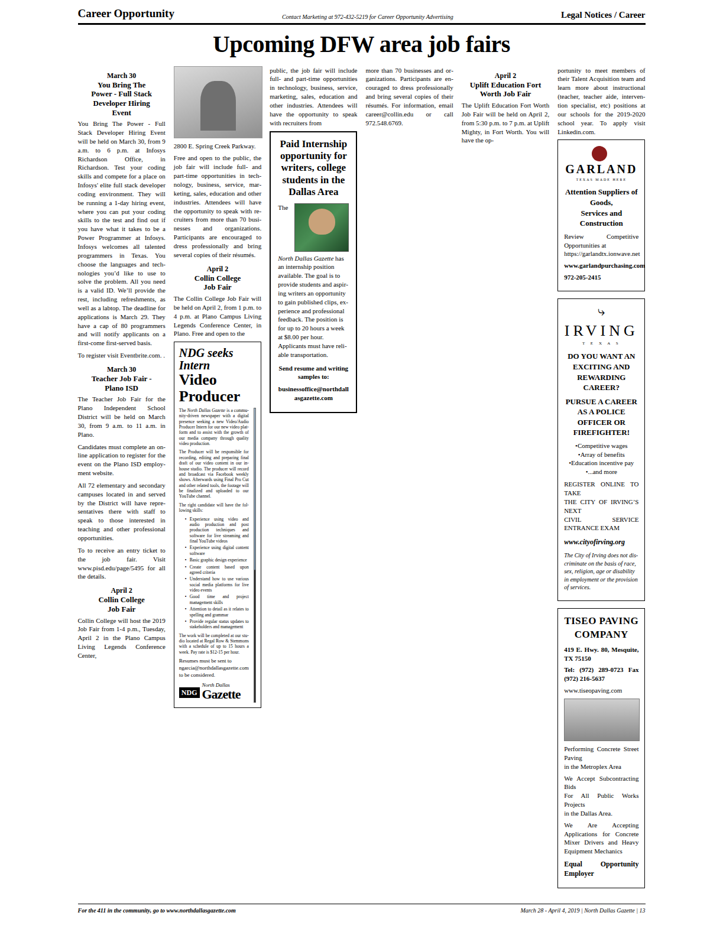Career Opportunity
Contact Marketing at 972-432-5219 for Career Opportunity Advertising
Legal Notices / Career
Upcoming DFW area job fairs
March 30
You Bring The
Power - Full Stack
Developer Hiring
Event
You Bring The Power - Full Stack Developer Hiring Event will be held on March 30, from 9 a.m. to 6 p.m. at Infosys Richardson Office, in Richardson. Test your coding skills and compete for a place on Infosys' elite full stack developer coding environment. They will be running a 1-day hiring event, where you can put your coding skills to the test and find out if you have what it takes to be a Power Programmer at Infosys. Infosys welcomes all talented programmers in Texas. You choose the languages and technologies you’d like to use to solve the problem. All you need is a valid ID. We’ll provide the rest, including refreshments, as well as a labtop. The deadline for applications is March 29. They have a cap of 80 programmers and will notify applicants on a first-come first-served basis.
To register visit Eventbrite.com. .
March 30
Teacher Job Fair -
Plano ISD
The Teacher Job Fair for the Plano Independent School District will be held on March 30, from 9 a.m. to 11 a.m. in Plano.
Candidates must complete an online application to register for the event on the Plano ISD employment website.
All 72 elementary and secondary campuses located in and served by the District will have representatives there with staff to speak to those interested in teaching and other professional opportunities.
To to receive an entry ticket to the job fair. Visit www.pisd.edu/page/5495 for all the details.
April 2
Collin College
Job Fair
Collin College will host the 2019 Job Fair from 1-4 p.m., Tuesday, April 2 in the Plano Campus Living Legends Conference Center,
2800 E. Spring Creek Parkway.
Free and open to the public, the job fair will include full- and part-time opportunities in technology, business, service, marketing, sales, education and other industries. Attendees will have the opportunity to speak with recruiters from more than 70 businesses and organizations. Participants are encouraged to dress professionally and bring several copies of their résumés.
April 2
Collin College
Job Fair
The Collin College Job Fair will be held on April 2, from 1 p.m. to 4 p.m. at Plano Campus Living Legends Conference Center, in Plano. Free and open to the
NDG seeks Intern Video Producer
The North Dallas Gazette is a community-driven newspaper with a digital presence seeking a new Video/Audio Producer Intern for our new video platform and to assist with the growth of our media company through quality video production.
The Producer will be responsible for recording, editing and preparing final draft of our video content in our in-house studio. The producer will record and broadcast via Facebook weekly shows. Afterwards using Final Pro Cut and other related tools, the footage will be finalized and uploaded to our YouTube channel.
The right candidate will have the following skills:
Experience using video and audio production and post production techniques and software for live streaming and final YouTube videos
Experience using digital content software
Basic graphic design experience
Create content based upon agreed criteria
Understand how to use various social media platforms for live video events
Good time and project management skills
Attention to detail as it relates to spelling and grammar
Provide regular status updates to stakeholders and management
The work will be completed at our studio located at Regal Row & Stemmons with a schedule of up to 15 hours a week. Pay rate is $12-15 per hour.
Resumes must be sent to
ngarcia@northdallasgazette.com
to be considered.
NDG
North Dallas Gazette
public, the job fair will include full- and part-time opportunities in technology, business, service, marketing, sales, education and other industries. Attendees will have the opportunity to speak with recruiters from
Paid Internship opportunity for writers, college students in the Dallas Area
The North Dallas Gazette has an internship position available. The goal is to provide students and aspiring writers an opportunity to gain published clips, experience and professional feedback. The position is for up to 20 hours a week at $8.00 per hour. Applicants must have reliable transportation.
Send resume and writing samples to:
businessoffice@northdallasgazette.com
more than 70 businesses and organizations. Participants are encouraged to dress professionally and bring several copies of their résumés. For information, email career@collin.edu or call 972.548.6769.
April 2
Uplift Education Fort
Worth Job Fair
The Uplift Education Fort Worth Job Fair will be held on April 2, from 5:30 p.m. to 7 p.m. at Uplift Mighty, in Fort Worth. You will have the op-
portunity to meet members of their Talent Acquisition team and learn more about instructional (teacher, teacher aide, intervention specialist, etc) positions at our schools for the 2019-2020 school year. To apply visit Linkedin.com.
GARLAND
TEXAS MADE HERE
Attention Suppliers of Goods,
Services and Construction
Review Competitive Opportunities at
https://garlandtx.ionwave.net
www.garlandpurchasing.com
972-205-2415
⤷
IRVING
T E X A S
DO YOU WANT AN EXCITING AND
REWARDING CAREER?
PURSUE A CAREER AS A POLICE
OFFICER OR FIREFIGHTER!
Competitive wages
Array of benefits
Education incentive pay
...and more
REGISTER ONLINE TO TAKE
THE CITY OF IRVING’S NEXT
CIVIL SERVICE ENTRANCE EXAM
www.cityofirving.org
The City of Irving does not discriminate on the basis of race, sex, religion, age or disability in employment or the provision of services.
TISEO PAVING COMPANY
419 E. Hwy. 80, Mesquite, TX 75150
Tel: (972) 289-0723 Fax (972) 216-5637
www.tiseopaving.com
Performing Concrete Street Paving
in the Metroplex Area
We Accept Subcontracting Bids
For All Public Works Projects
in the Dallas Area.
We Are Accepting Applications for Concrete Mixer Drivers and Heavy Equipment Mechanics
Equal Opportunity Employer
For the 411 in the community, go to www.northdallasgazette.com
March 28 - April 4, 2019 | North Dallas Gazette | 13